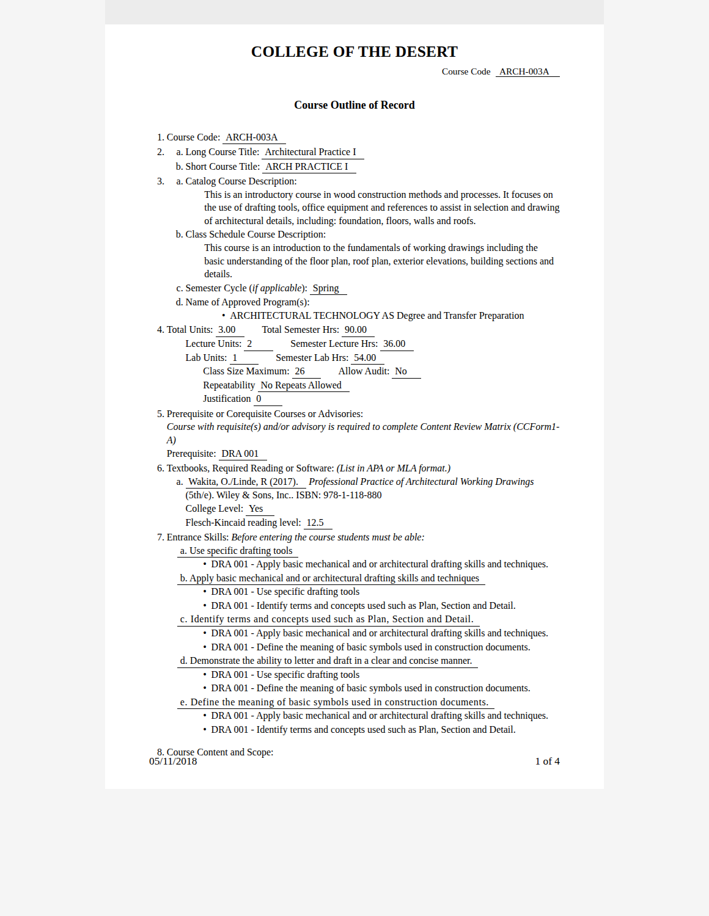COLLEGE OF THE DESERT
Course Code ARCH-003A
Course Outline of Record
Course Code: ARCH-003A
Long Course Title: Architectural Practice I
Short Course Title: ARCH PRACTICE I
Catalog Course Description:
This is an introductory course in wood construction methods and processes. It focuses on the use of drafting tools, office equipment and references to assist in selection and drawing of architectural details, including: foundation, floors, walls and roofs.
Class Schedule Course Description:
This course is an introduction to the fundamentals of working drawings including the basic understanding of the floor plan, roof plan, exterior elevations, building sections and details.
Semester Cycle (if applicable): Spring
Name of Approved Program(s):
ARCHITECTURAL TECHNOLOGY AS Degree and Transfer Preparation
Total Units: 3.00 Total Semester Hrs: 90.00
Lecture Units: 2 Semester Lecture Hrs: 36.00
Lab Units: 1 Semester Lab Hrs: 54.00
Class Size Maximum: 26 Allow Audit: No
Repeatability No Repeats Allowed
Justification 0
Prerequisite or Corequisite Courses or Advisories:
Course with requisite(s) and/or advisory is required to complete Content Review Matrix (CCForm1-A)
Prerequisite: DRA 001
Textbooks, Required Reading or Software: (List in APA or MLA format.)
Wakita, O./Linde, R (2017). Professional Practice of Architectural Working Drawings (5th/e). Wiley & Sons, Inc.. ISBN: 978-1-118-880
College Level: Yes
Flesch-Kincaid reading level: 12.5
Entrance Skills: Before entering the course students must be able:
a. Use specific drafting tools
DRA 001 - Apply basic mechanical and or architectural drafting skills and techniques.
b. Apply basic mechanical and or architectural drafting skills and techniques
DRA 001 - Use specific drafting tools
DRA 001 - Identify terms and concepts used such as Plan, Section and Detail.
c. Identify terms and concepts used such as Plan, Section and Detail.
DRA 001 - Apply basic mechanical and or architectural drafting skills and techniques.
DRA 001 - Define the meaning of basic symbols used in construction documents.
d. Demonstrate the ability to letter and draft in a clear and concise manner.
DRA 001 - Use specific drafting tools
DRA 001 - Define the meaning of basic symbols used in construction documents.
e. Define the meaning of basic symbols used in construction documents.
DRA 001 - Apply basic mechanical and or architectural drafting skills and techniques.
DRA 001 - Identify terms and concepts used such as Plan, Section and Detail.
Course Content and Scope:
05/11/2018
1 of 4